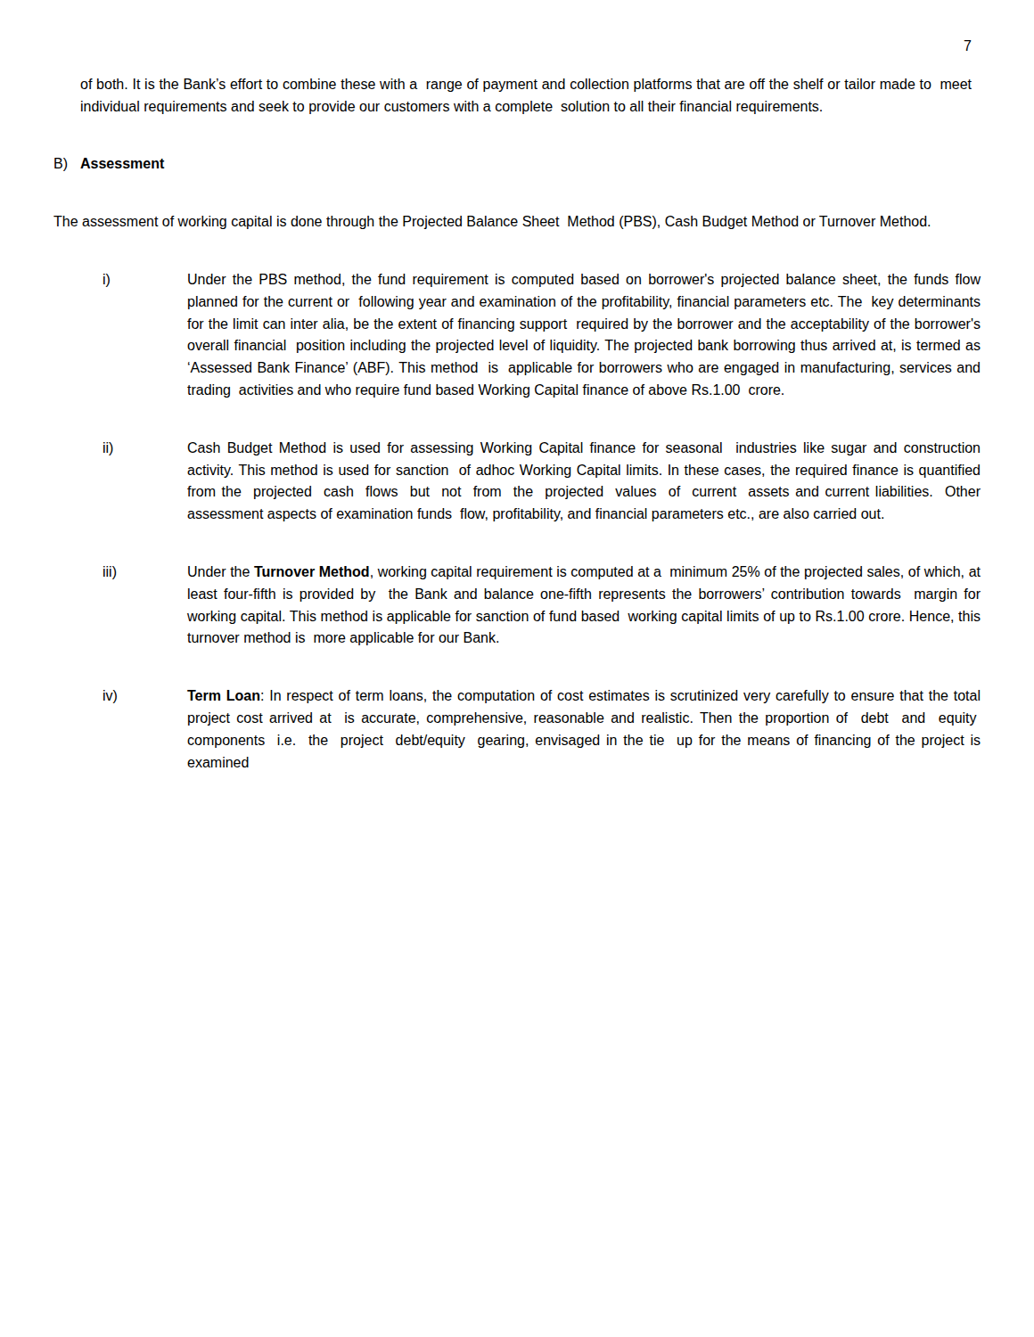7
of both. It is the Bank’s effort to combine these with a range of payment and collection platforms that are off the shelf or tailor made to meet individual requirements and seek to provide our customers with a complete solution to all their financial requirements.
B) Assessment
The assessment of working capital is done through the Projected Balance Sheet Method (PBS), Cash Budget Method or Turnover Method.
i) Under the PBS method, the fund requirement is computed based on borrower's projected balance sheet, the funds flow planned for the current or following year and examination of the profitability, financial parameters etc. The key determinants for the limit can inter alia, be the extent of financing support required by the borrower and the acceptability of the borrower's overall financial position including the projected level of liquidity. The projected bank borrowing thus arrived at, is termed as ‘Assessed Bank Finance’ (ABF). This method is applicable for borrowers who are engaged in manufacturing, services and trading activities and who require fund based Working Capital finance of above Rs.1.00 crore.
ii) Cash Budget Method is used for assessing Working Capital finance for seasonal industries like sugar and construction activity. This method is used for sanction of adhoc Working Capital limits. In these cases, the required finance is quantified from the projected cash flows but not from the projected values of current assets and current liabilities. Other assessment aspects of examination funds flow, profitability, and financial parameters etc., are also carried out.
iii) Under the Turnover Method, working capital requirement is computed at a minimum 25% of the projected sales, of which, at least four-fifth is provided by the Bank and balance one-fifth represents the borrowers’ contribution towards margin for working capital. This method is applicable for sanction of fund based working capital limits of up to Rs.1.00 crore. Hence, this turnover method is more applicable for our Bank.
iv) Term Loan: In respect of term loans, the computation of cost estimates is scrutinized very carefully to ensure that the total project cost arrived at is accurate, comprehensive, reasonable and realistic. Then the proportion of debt and equity components i.e. the project debt/equity gearing, envisaged in the tie up for the means of financing of the project is examined